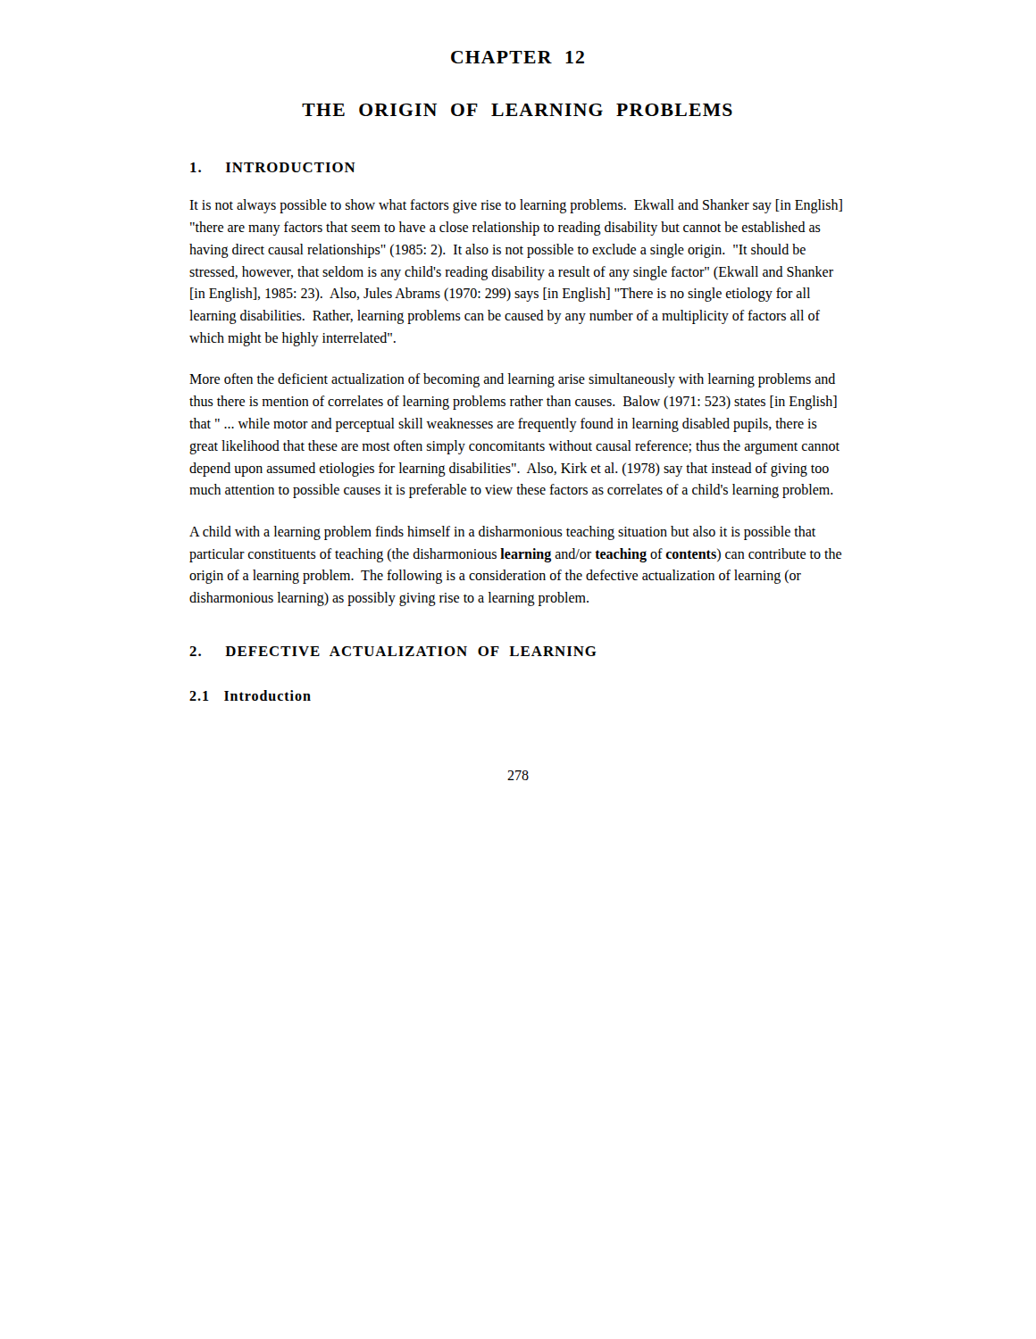CHAPTER 12 THE ORIGIN OF LEARNING PROBLEMS
1. INTRODUCTION
It is not always possible to show what factors give rise to learning problems. Ekwall and Shanker say [in English] "there are many factors that seem to have a close relationship to reading disability but cannot be established as having direct causal relationships" (1985: 2). It also is not possible to exclude a single origin. "It should be stressed, however, that seldom is any child's reading disability a result of any single factor" (Ekwall and Shanker [in English], 1985: 23). Also, Jules Abrams (1970: 299) says [in English] "There is no single etiology for all learning disabilities. Rather, learning problems can be caused by any number of a multiplicity of factors all of which might be highly interrelated".
More often the deficient actualization of becoming and learning arise simultaneously with learning problems and thus there is mention of correlates of learning problems rather than causes. Balow (1971: 523) states [in English] that " ... while motor and perceptual skill weaknesses are frequently found in learning disabled pupils, there is great likelihood that these are most often simply concomitants without causal reference; thus the argument cannot depend upon assumed etiologies for learning disabilities". Also, Kirk et al. (1978) say that instead of giving too much attention to possible causes it is preferable to view these factors as correlates of a child's learning problem.
A child with a learning problem finds himself in a disharmonious teaching situation but also it is possible that particular constituents of teaching (the disharmonious learning and/or teaching of contents) can contribute to the origin of a learning problem. The following is a consideration of the defective actualization of learning (or disharmonious learning) as possibly giving rise to a learning problem.
2. DEFECTIVE ACTUALIZATION OF LEARNING
2.1 Introduction
278